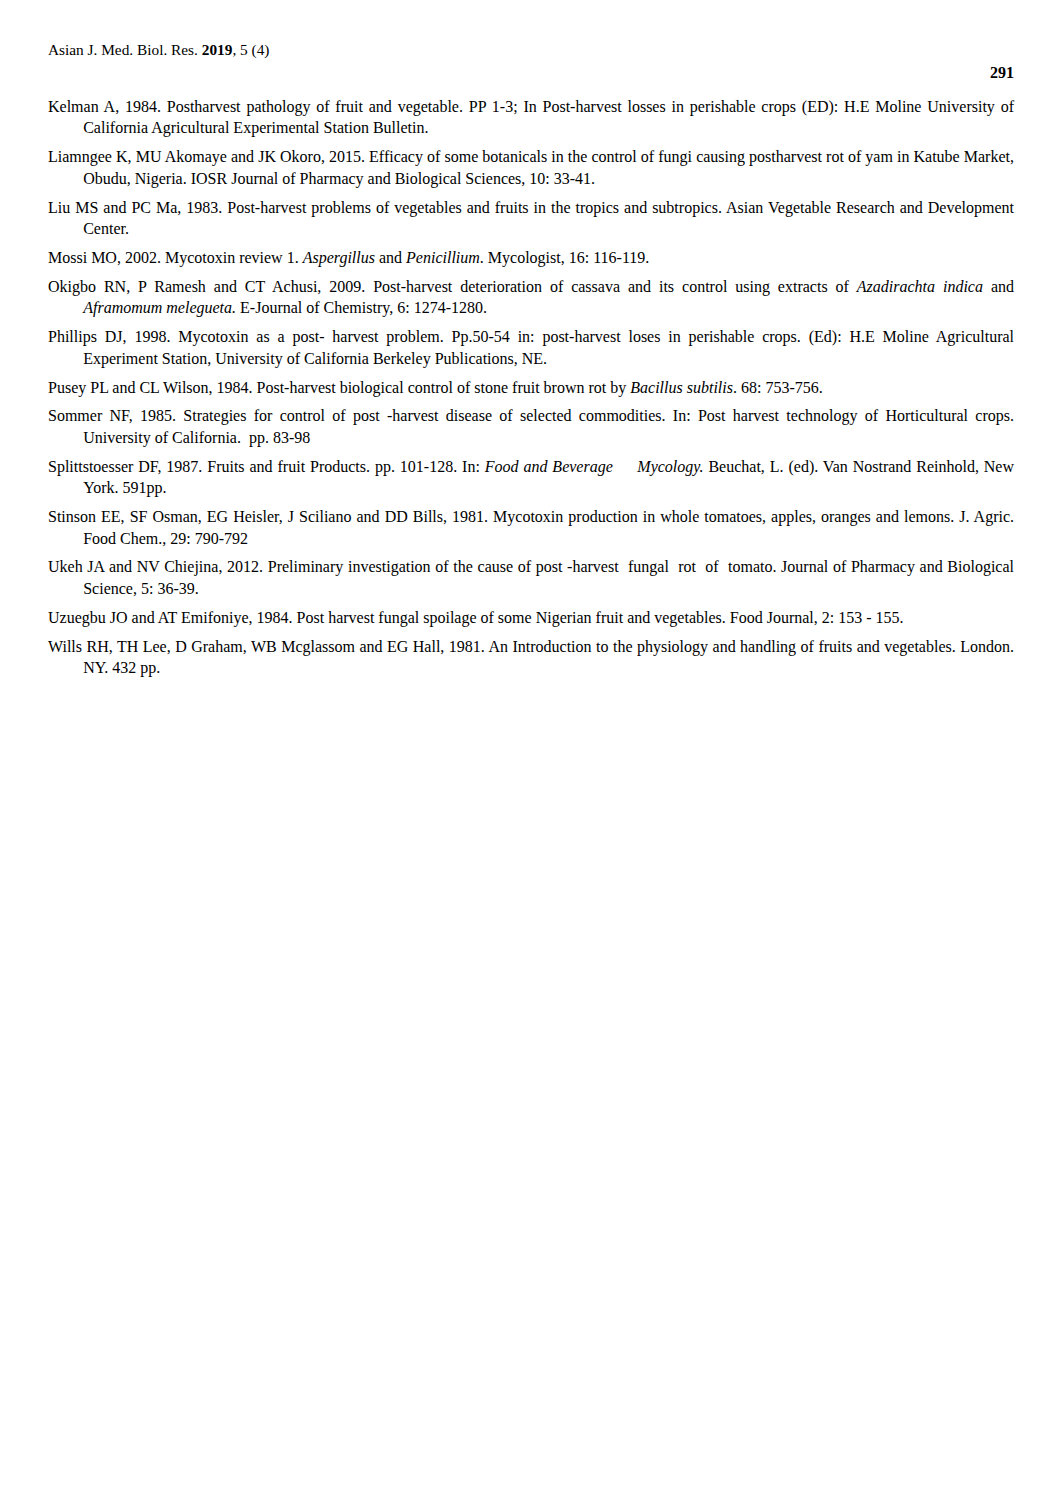Asian J. Med. Biol. Res. 2019, 5 (4)
291
Kelman A, 1984. Postharvest pathology of fruit and vegetable. PP 1-3; In Post-harvest losses in perishable crops (ED): H.E Moline University of California Agricultural Experimental Station Bulletin.
Liamngee K, MU Akomaye and JK Okoro, 2015. Efficacy of some botanicals in the control of fungi causing postharvest rot of yam in Katube Market, Obudu, Nigeria. IOSR Journal of Pharmacy and Biological Sciences, 10: 33-41.
Liu MS and PC Ma, 1983. Post-harvest problems of vegetables and fruits in the tropics and subtropics. Asian Vegetable Research and Development Center.
Mossi MO, 2002. Mycotoxin review 1. Aspergillus and Penicillium. Mycologist, 16: 116-119.
Okigbo RN, P Ramesh and CT Achusi, 2009. Post-harvest deterioration of cassava and its control using extracts of Azadirachta indica and Aframomum melegueta. E-Journal of Chemistry, 6: 1274-1280.
Phillips DJ, 1998. Mycotoxin as a post- harvest problem. Pp.50-54 in: post-harvest loses in perishable crops. (Ed): H.E Moline Agricultural Experiment Station, University of California Berkeley Publications, NE.
Pusey PL and CL Wilson, 1984. Post-harvest biological control of stone fruit brown rot by Bacillus subtilis. 68: 753-756.
Sommer NF, 1985. Strategies for control of post -harvest disease of selected commodities. In: Post harvest technology of Horticultural crops. University of California. pp. 83-98
Splittstoesser DF, 1987. Fruits and fruit Products. pp. 101-128. In: Food and Beverage Mycology. Beuchat, L. (ed). Van Nostrand Reinhold, New York. 591pp.
Stinson EE, SF Osman, EG Heisler, J Sciliano and DD Bills, 1981. Mycotoxin production in whole tomatoes, apples, oranges and lemons. J. Agric. Food Chem., 29: 790-792
Ukeh JA and NV Chiejina, 2012. Preliminary investigation of the cause of post -harvest fungal rot of tomato. Journal of Pharmacy and Biological Science, 5: 36-39.
Uzuegbu JO and AT Emifoniye, 1984. Post harvest fungal spoilage of some Nigerian fruit and vegetables. Food Journal, 2: 153 - 155.
Wills RH, TH Lee, D Graham, WB Mcglassom and EG Hall, 1981. An Introduction to the physiology and handling of fruits and vegetables. London. NY. 432 pp.